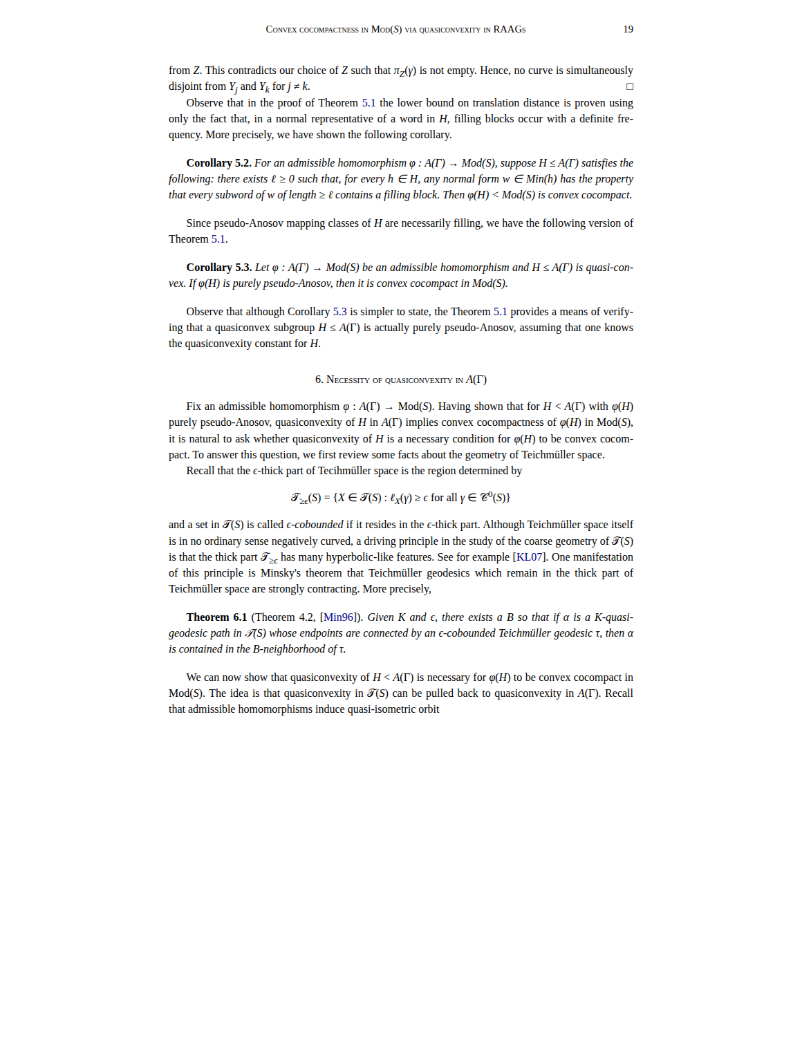Convex cocompactness in Mod(S) via quasiconvexity in RAAGs 19
from Z. This contradicts our choice of Z such that πZ(γ) is not empty. Hence, no curve is simultaneously disjoint from Yj and Yk for j ≠ k. □
Observe that in the proof of Theorem 5.1 the lower bound on translation distance is proven using only the fact that, in a normal representative of a word in H, filling blocks occur with a definite frequency. More precisely, we have shown the following corollary.
Corollary 5.2. For an admissible homomorphism φ : A(Γ) → Mod(S), suppose H ≤ A(Γ) satisfies the following: there exists ℓ ≥ 0 such that, for every h ∈ H, any normal form w ∈ Min(h) has the property that every subword of w of length ≥ ℓ contains a filling block. Then φ(H) < Mod(S) is convex cocompact.
Since pseudo-Anosov mapping classes of H are necessarily filling, we have the following version of Theorem 5.1.
Corollary 5.3. Let φ : A(Γ) → Mod(S) be an admissible homomorphism and H ≤ A(Γ) is quasi-convex. If φ(H) is purely pseudo-Anosov, then it is convex cocompact in Mod(S).
Observe that although Corollary 5.3 is simpler to state, the Theorem 5.1 provides a means of verifying that a quasiconvex subgroup H ≤ A(Γ) is actually purely pseudo-Anosov, assuming that one knows the quasiconvexity constant for H.
6. Necessity of quasiconvexity in A(Γ)
Fix an admissible homomorphism φ : A(Γ) → Mod(S). Having shown that for H < A(Γ) with φ(H) purely pseudo-Anosov, quasiconvexity of H in A(Γ) implies convex cocompactness of φ(H) in Mod(S), it is natural to ask whether quasiconvexity of H is a necessary condition for φ(H) to be convex cocompact. To answer this question, we first review some facts about the geometry of Teichmüller space.
Recall that the ϵ-thick part of Tecihmüller space is the region determined by
𝒯≥ϵ(S) = {X ∈ 𝒯(S) : ℓX(γ) ≥ ϵ for all γ ∈ 𝒞0(S)}
and a set in 𝒯(S) is called ϵ-cobounded if it resides in the ϵ-thick part. Although Teichmüller space itself is in no ordinary sense negatively curved, a driving principle in the study of the coarse geometry of 𝒯(S) is that the thick part 𝒯≥ϵ has many hyperbolic-like features. See for example [KL07]. One manifestation of this principle is Minsky's theorem that Teichmüller geodesics which remain in the thick part of Teichmüller space are strongly contracting. More precisely,
Theorem 6.1 (Theorem 4.2, [Min96]). Given K and ϵ, there exists a B so that if α is a K-quasigeodesic path in 𝒯(S) whose endpoints are connected by an ϵ-cobounded Teichmüller geodesic τ, then α is contained in the B-neighborhood of τ.
We can now show that quasiconvexity of H < A(Γ) is necessary for φ(H) to be convex cocompact in Mod(S). The idea is that quasiconvexity in 𝒯(S) can be pulled back to quasiconvexity in A(Γ). Recall that admissible homomorphisms induce quasi-isometric orbit